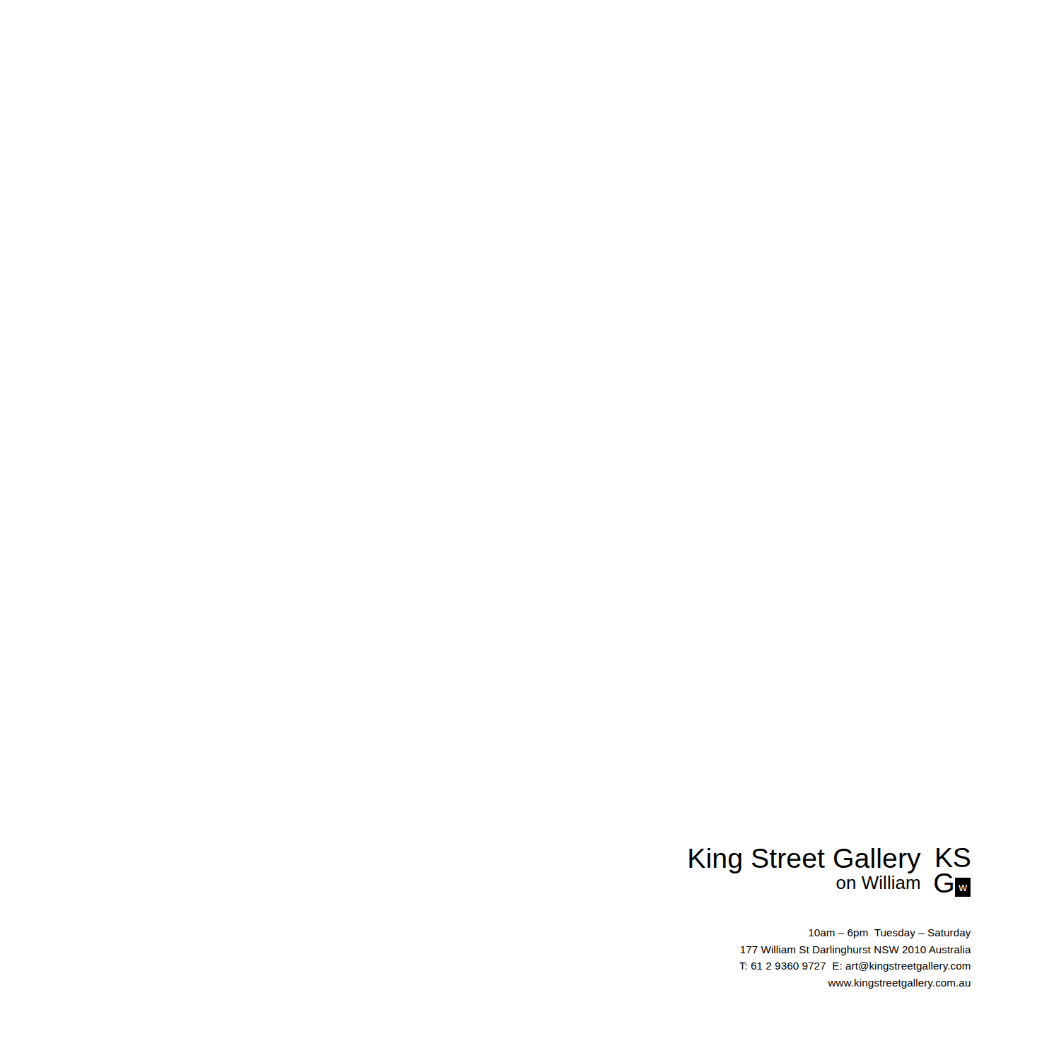King Street Gallery on William
KS Gw
10am – 6pm Tuesday – Saturday
177 William St Darlinghurst NSW 2010 Australia
T: 61 2 9360 9727 E: art@kingstreetgallery.com
www.kingstreetgallery.com.au